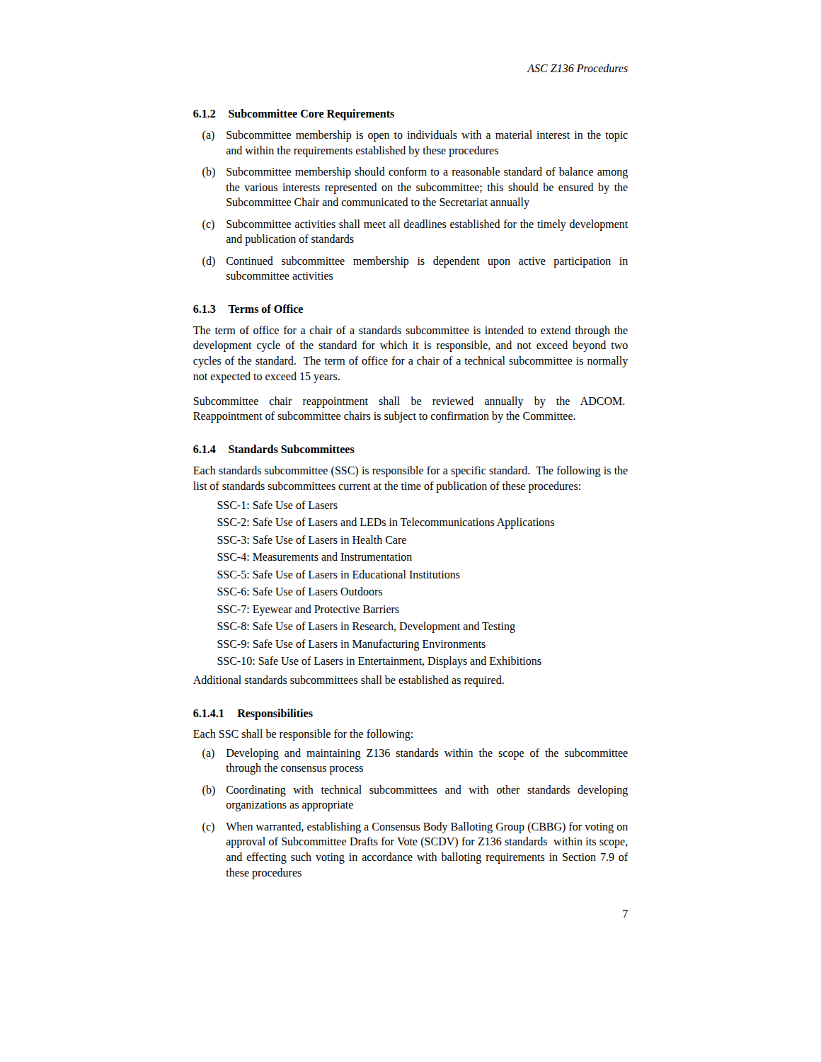ASC Z136 Procedures
6.1.2 Subcommittee Core Requirements
(a) Subcommittee membership is open to individuals with a material interest in the topic and within the requirements established by these procedures
(b) Subcommittee membership should conform to a reasonable standard of balance among the various interests represented on the subcommittee; this should be ensured by the Subcommittee Chair and communicated to the Secretariat annually
(c) Subcommittee activities shall meet all deadlines established for the timely development and publication of standards
(d) Continued subcommittee membership is dependent upon active participation in subcommittee activities
6.1.3 Terms of Office
The term of office for a chair of a standards subcommittee is intended to extend through the development cycle of the standard for which it is responsible, and not exceed beyond two cycles of the standard. The term of office for a chair of a technical subcommittee is normally not expected to exceed 15 years.
Subcommittee chair reappointment shall be reviewed annually by the ADCOM. Reappointment of subcommittee chairs is subject to confirmation by the Committee.
6.1.4 Standards Subcommittees
Each standards subcommittee (SSC) is responsible for a specific standard. The following is the list of standards subcommittees current at the time of publication of these procedures:
SSC-1: Safe Use of Lasers
SSC-2: Safe Use of Lasers and LEDs in Telecommunications Applications
SSC-3: Safe Use of Lasers in Health Care
SSC-4: Measurements and Instrumentation
SSC-5: Safe Use of Lasers in Educational Institutions
SSC-6: Safe Use of Lasers Outdoors
SSC-7: Eyewear and Protective Barriers
SSC-8: Safe Use of Lasers in Research, Development and Testing
SSC-9: Safe Use of Lasers in Manufacturing Environments
SSC-10: Safe Use of Lasers in Entertainment, Displays and Exhibitions
Additional standards subcommittees shall be established as required.
6.1.4.1 Responsibilities
Each SSC shall be responsible for the following:
(a) Developing and maintaining Z136 standards within the scope of the subcommittee through the consensus process
(b) Coordinating with technical subcommittees and with other standards developing organizations as appropriate
(c) When warranted, establishing a Consensus Body Balloting Group (CBBG) for voting on approval of Subcommittee Drafts for Vote (SCDV) for Z136 standards within its scope, and effecting such voting in accordance with balloting requirements in Section 7.9 of these procedures
7